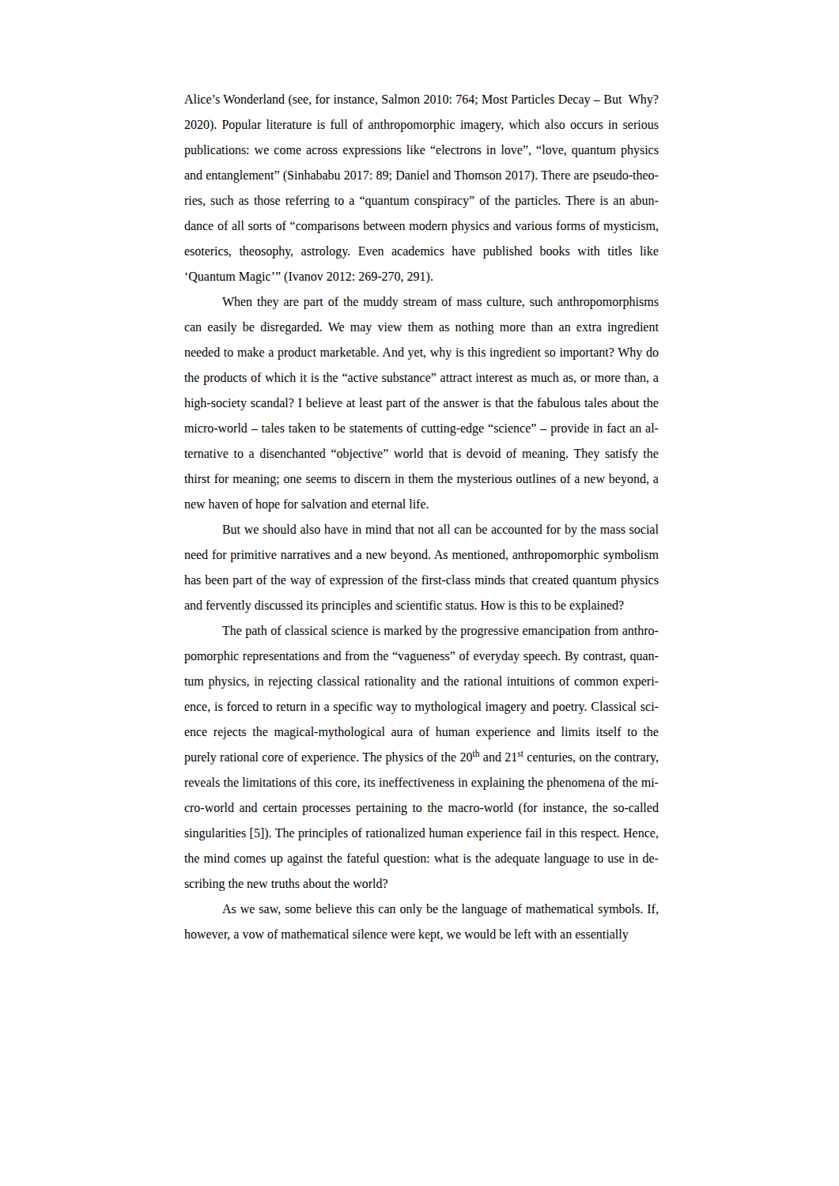Alice’s Wonderland (see, for instance, Salmon 2010: 764; Most Particles Decay – But Why? 2020). Popular literature is full of anthropomorphic imagery, which also occurs in serious publications: we come across expressions like “electrons in love”, “love, quantum physics and entanglement” (Sinhababu 2017: 89; Daniel and Thomson 2017). There are pseudo-theories, such as those referring to a “quantum conspiracy” of the particles. There is an abundance of all sorts of “comparisons between modern physics and various forms of mysticism, esoterics, theosophy, astrology. Even academics have published books with titles like ‘Quantum Magic’” (Ivanov 2012: 269-270, 291).
When they are part of the muddy stream of mass culture, such anthropomorphisms can easily be disregarded. We may view them as nothing more than an extra ingredient needed to make a product marketable. And yet, why is this ingredient so important? Why do the products of which it is the “active substance” attract interest as much as, or more than, a high-society scandal? I believe at least part of the answer is that the fabulous tales about the micro-world – tales taken to be statements of cutting-edge “science” – provide in fact an alternative to a disenchanted “objective” world that is devoid of meaning. They satisfy the thirst for meaning; one seems to discern in them the mysterious outlines of a new beyond, a new haven of hope for salvation and eternal life.
But we should also have in mind that not all can be accounted for by the mass social need for primitive narratives and a new beyond. As mentioned, anthropomorphic symbolism has been part of the way of expression of the first-class minds that created quantum physics and fervently discussed its principles and scientific status. How is this to be explained?
The path of classical science is marked by the progressive emancipation from anthropomorphic representations and from the “vagueness” of everyday speech. By contrast, quantum physics, in rejecting classical rationality and the rational intuitions of common experience, is forced to return in a specific way to mythological imagery and poetry. Classical science rejects the magical-mythological aura of human experience and limits itself to the purely rational core of experience. The physics of the 20th and 21st centuries, on the contrary, reveals the limitations of this core, its ineffectiveness in explaining the phenomena of the micro-world and certain processes pertaining to the macro-world (for instance, the so-called singularities [5]). The principles of rationalized human experience fail in this respect. Hence, the mind comes up against the fateful question: what is the adequate language to use in describing the new truths about the world?
As we saw, some believe this can only be the language of mathematical symbols. If, however, a vow of mathematical silence were kept, we would be left with an essentially